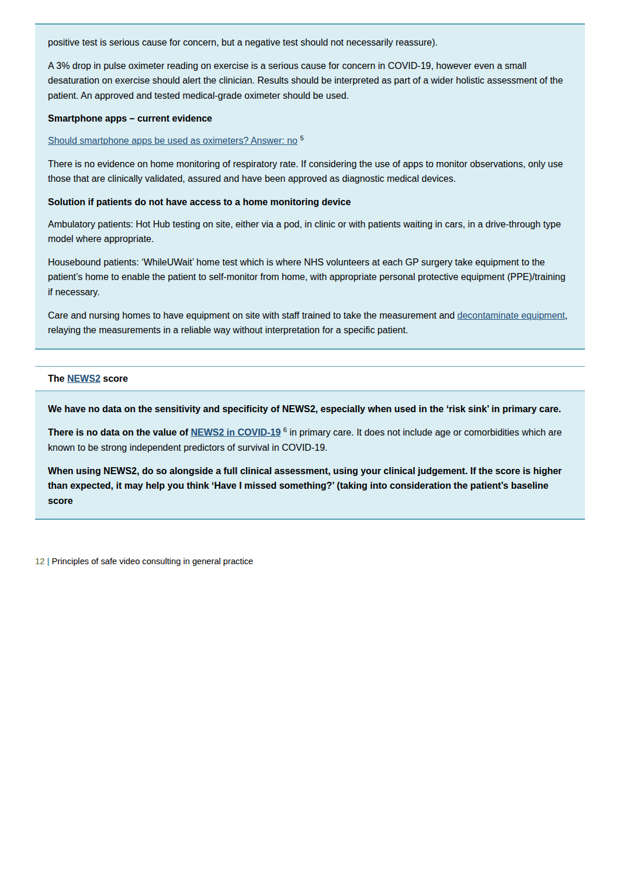positive test is serious cause for concern, but a negative test should not necessarily reassure).
A 3% drop in pulse oximeter reading on exercise is a serious cause for concern in COVID-19, however even a small desaturation on exercise should alert the clinician. Results should be interpreted as part of a wider holistic assessment of the patient. An approved and tested medical-grade oximeter should be used.
Smartphone apps – current evidence
Should smartphone apps be used as oximeters? Answer: no 5
There is no evidence on home monitoring of respiratory rate. If considering the use of apps to monitor observations, only use those that are clinically validated, assured and have been approved as diagnostic medical devices.
Solution if patients do not have access to a home monitoring device
Ambulatory patients: Hot Hub testing on site, either via a pod, in clinic or with patients waiting in cars, in a drive-through type model where appropriate.
Housebound patients: ‘WhileUWait’ home test which is where NHS volunteers at each GP surgery take equipment to the patient’s home to enable the patient to self-monitor from home, with appropriate personal protective equipment (PPE)/training if necessary.
Care and nursing homes to have equipment on site with staff trained to take the measurement and decontaminate equipment, relaying the measurements in a reliable way without interpretation for a specific patient.
The NEWS2 score
We have no data on the sensitivity and specificity of NEWS2, especially when used in the ‘risk sink’ in primary care.
There is no data on the value of NEWS2 in COVID-19 6 in primary care. It does not include age or comorbidities which are known to be strong independent predictors of survival in COVID-19.
When using NEWS2, do so alongside a full clinical assessment, using your clinical judgement. If the score is higher than expected, it may help you think ‘Have I missed something?’ (taking into consideration the patient’s baseline score
12 | Principles of safe video consulting in general practice